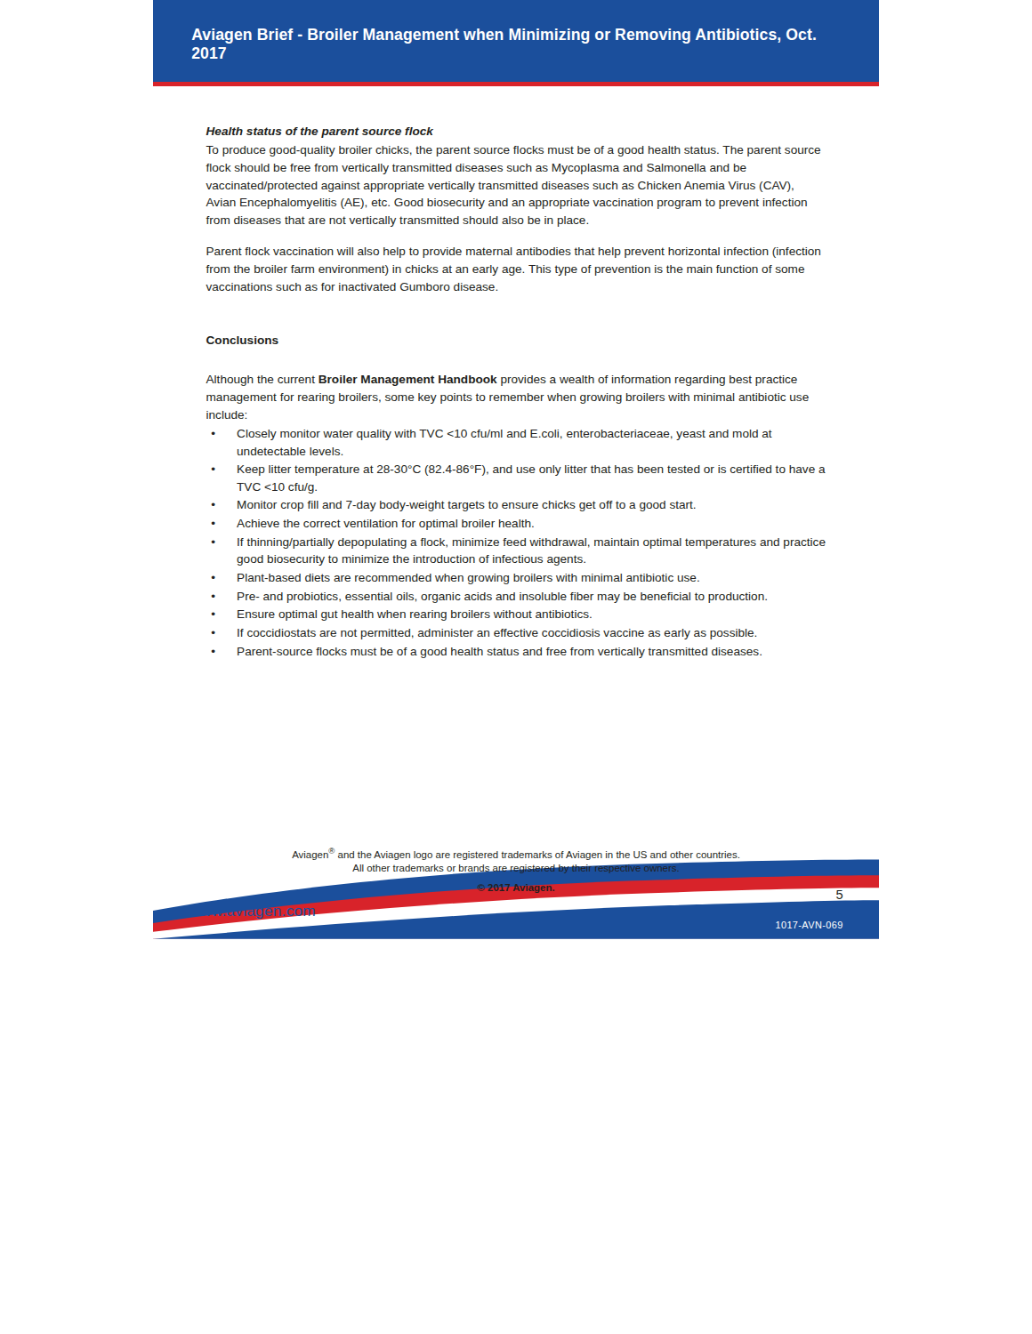Aviagen Brief - Broiler Management when Minimizing or Removing Antibiotics, Oct. 2017
Health status of the parent source flock
To produce good-quality broiler chicks, the parent source flocks must be of a good health status. The parent source flock should be free from vertically transmitted diseases such as Mycoplasma and Salmonella and be vaccinated/protected against appropriate vertically transmitted diseases such as Chicken Anemia Virus (CAV), Avian Encephalomyelitis (AE), etc. Good biosecurity and an appropriate vaccination program to prevent infection from diseases that are not vertically transmitted should also be in place.
Parent flock vaccination will also help to provide maternal antibodies that help prevent horizontal infection (infection from the broiler farm environment) in chicks at an early age. This type of prevention is the main function of some vaccinations such as for inactivated Gumboro disease.
Conclusions
Although the current Broiler Management Handbook provides a wealth of information regarding best practice management for rearing broilers, some key points to remember when growing broilers with minimal antibiotic use include:
Closely monitor water quality with TVC <10 cfu/ml and E.coli, enterobacteriaceae, yeast and mold at undetectable levels.
Keep litter temperature at 28-30°C (82.4-86°F), and use only litter that has been tested or is certified to have a TVC <10 cfu/g.
Monitor crop fill and 7-day body-weight targets to ensure chicks get off to a good start.
Achieve the correct ventilation for optimal broiler health.
If thinning/partially depopulating a flock, minimize feed withdrawal, maintain optimal temperatures and practice good biosecurity to minimize the introduction of infectious agents.
Plant-based diets are recommended when growing broilers with minimal antibiotic use.
Pre- and probiotics, essential oils, organic acids and insoluble fiber may be beneficial to production.
Ensure optimal gut health when rearing broilers without antibiotics.
If coccidiostats are not permitted, administer an effective coccidiosis vaccine as early as possible.
Parent-source flocks must be of a good health status and free from vertically transmitted diseases.
Aviagen® and the Aviagen logo are registered trademarks of Aviagen in the US and other countries.
All other trademarks or brands are registered by their respective owners. © 2017 Aviagen.
5
www.aviagen.com
1017-AVN-069